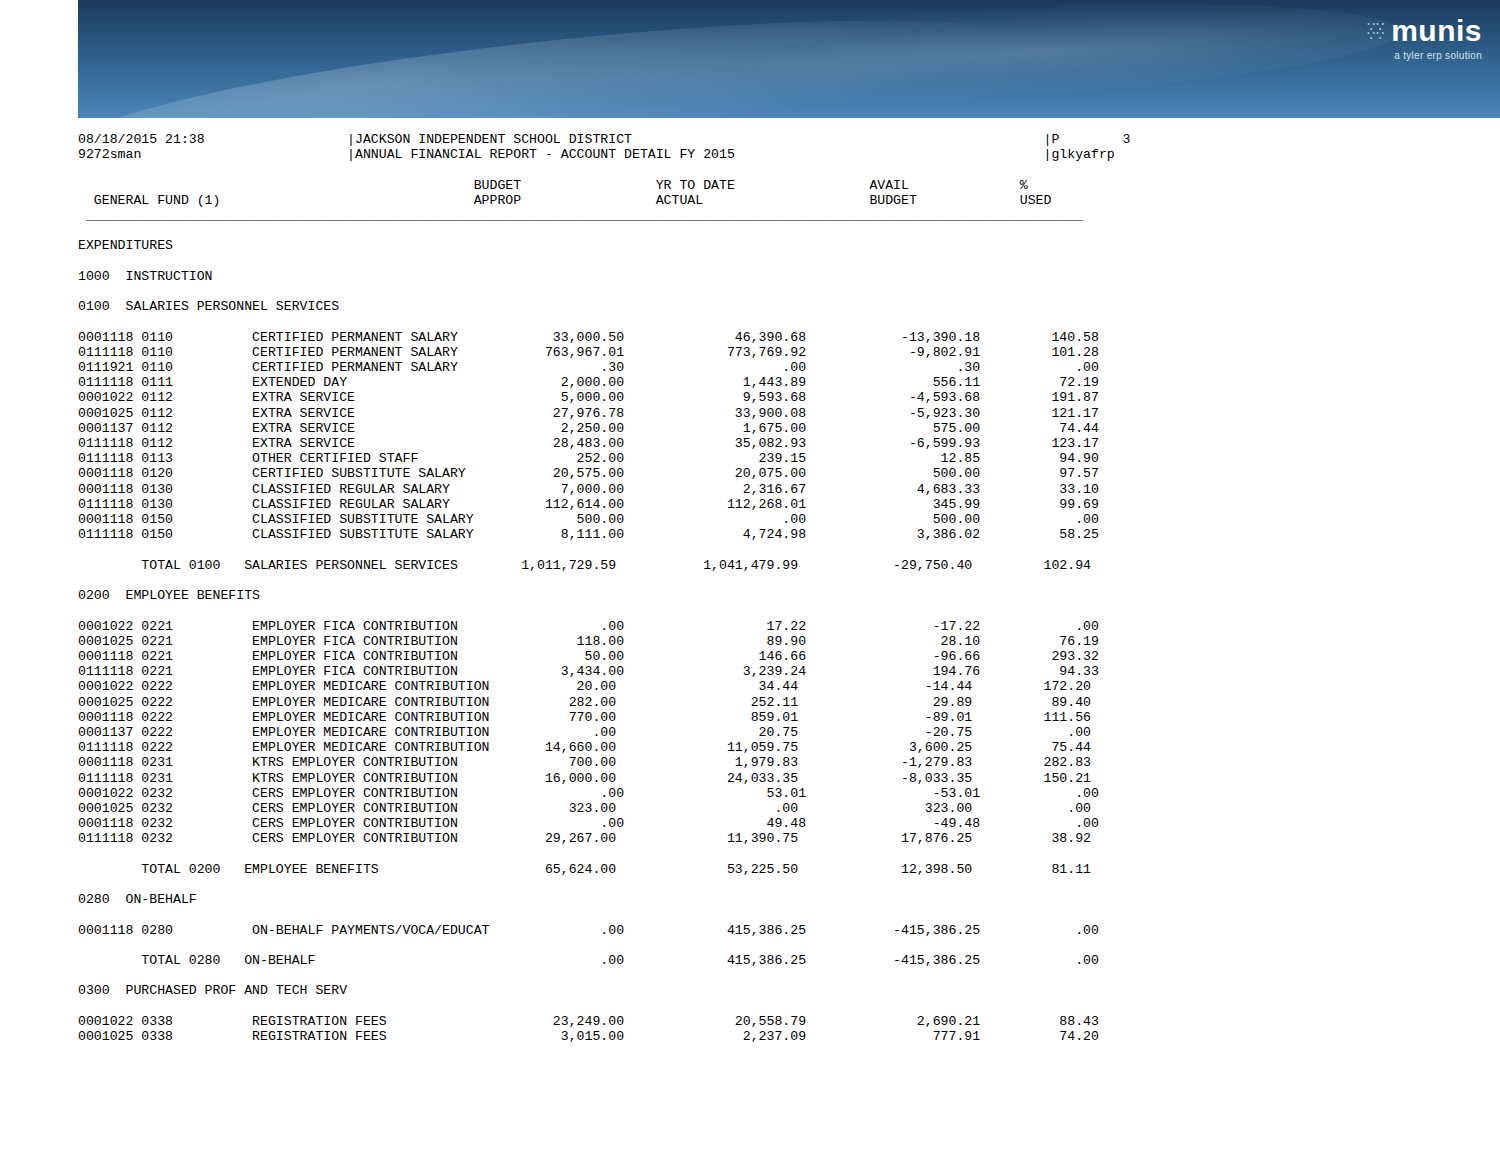∵∵
∵∵munis
a tyler erp solution
08/18/2015 21:38                  |JACKSON INDEPENDENT SCHOOL DISTRICT                                                    |P        3
9272sman                          |ANNUAL FINANCIAL REPORT - ACCOUNT DETAIL FY 2015                                       |glkyafrp

                                                  BUDGET                 YR TO DATE                 AVAIL              %
  GENERAL FUND (1)                                APPROP                 ACTUAL                     BUDGET             USED
 ______________________________________________________________________________________________________________________________

EXPENDITURES

1000  INSTRUCTION

0100  SALARIES PERSONNEL SERVICES

0001118 0110          CERTIFIED PERMANENT SALARY            33,000.50              46,390.68            -13,390.18         140.58
0111118 0110          CERTIFIED PERMANENT SALARY           763,967.01             773,769.92             -9,802.91         101.28
0111921 0110          CERTIFIED PERMANENT SALARY                  .30                    .00                   .30            .00
0111118 0111          EXTENDED DAY                           2,000.00               1,443.89                556.11          72.19
0001022 0112          EXTRA SERVICE                          5,000.00               9,593.68             -4,593.68         191.87
0001025 0112          EXTRA SERVICE                         27,976.78              33,900.08             -5,923.30         121.17
0001137 0112          EXTRA SERVICE                          2,250.00               1,675.00                575.00          74.44
0111118 0112          EXTRA SERVICE                         28,483.00              35,082.93             -6,599.93         123.17
0111118 0113          OTHER CERTIFIED STAFF                    252.00                 239.15                 12.85          94.90
0001118 0120          CERTIFIED SUBSTITUTE SALARY           20,575.00              20,075.00                500.00          97.57
0001118 0130          CLASSIFIED REGULAR SALARY              7,000.00               2,316.67              4,683.33          33.10
0111118 0130          CLASSIFIED REGULAR SALARY            112,614.00             112,268.01                345.99          99.69
0001118 0150          CLASSIFIED SUBSTITUTE SALARY             500.00                    .00                500.00            .00
0111118 0150          CLASSIFIED SUBSTITUTE SALARY           8,111.00               4,724.98              3,386.02          58.25

        TOTAL 0100   SALARIES PERSONNEL SERVICES        1,011,729.59           1,041,479.99            -29,750.40         102.94

0200  EMPLOYEE BENEFITS

0001022 0221          EMPLOYER FICA CONTRIBUTION                  .00                  17.22                -17.22            .00
0001025 0221          EMPLOYER FICA CONTRIBUTION               118.00                  89.90                 28.10          76.19
0001118 0221          EMPLOYER FICA CONTRIBUTION                50.00                 146.66                -96.66         293.32
0111118 0221          EMPLOYER FICA CONTRIBUTION             3,434.00               3,239.24                194.76          94.33
0001022 0222          EMPLOYER MEDICARE CONTRIBUTION           20.00                  34.44                -14.44         172.20
0001025 0222          EMPLOYER MEDICARE CONTRIBUTION          282.00                 252.11                 29.89          89.40
0001118 0222          EMPLOYER MEDICARE CONTRIBUTION          770.00                 859.01                -89.01         111.56
0001137 0222          EMPLOYER MEDICARE CONTRIBUTION             .00                  20.75                -20.75            .00
0111118 0222          EMPLOYER MEDICARE CONTRIBUTION       14,660.00              11,059.75              3,600.25          75.44
0001118 0231          KTRS EMPLOYER CONTRIBUTION              700.00               1,979.83             -1,279.83         282.83
0111118 0231          KTRS EMPLOYER CONTRIBUTION           16,000.00              24,033.35             -8,033.35         150.21
0001022 0232          CERS EMPLOYER CONTRIBUTION                  .00                  53.01                -53.01            .00
0001025 0232          CERS EMPLOYER CONTRIBUTION              323.00                    .00                323.00            .00
0001118 0232          CERS EMPLOYER CONTRIBUTION                  .00                  49.48                -49.48            .00
0111118 0232          CERS EMPLOYER CONTRIBUTION           29,267.00              11,390.75             17,876.25          38.92

        TOTAL 0200   EMPLOYEE BENEFITS                     65,624.00              53,225.50             12,398.50          81.11

0280  ON-BEHALF

0001118 0280          ON-BEHALF PAYMENTS/VOCA/EDUCAT              .00             415,386.25           -415,386.25            .00

        TOTAL 0280   ON-BEHALF                                    .00             415,386.25           -415,386.25            .00

0300  PURCHASED PROF AND TECH SERV

0001022 0338          REGISTRATION FEES                     23,249.00              20,558.79              2,690.21          88.43
0001025 0338          REGISTRATION FEES                      3,015.00               2,237.09                777.91          74.20